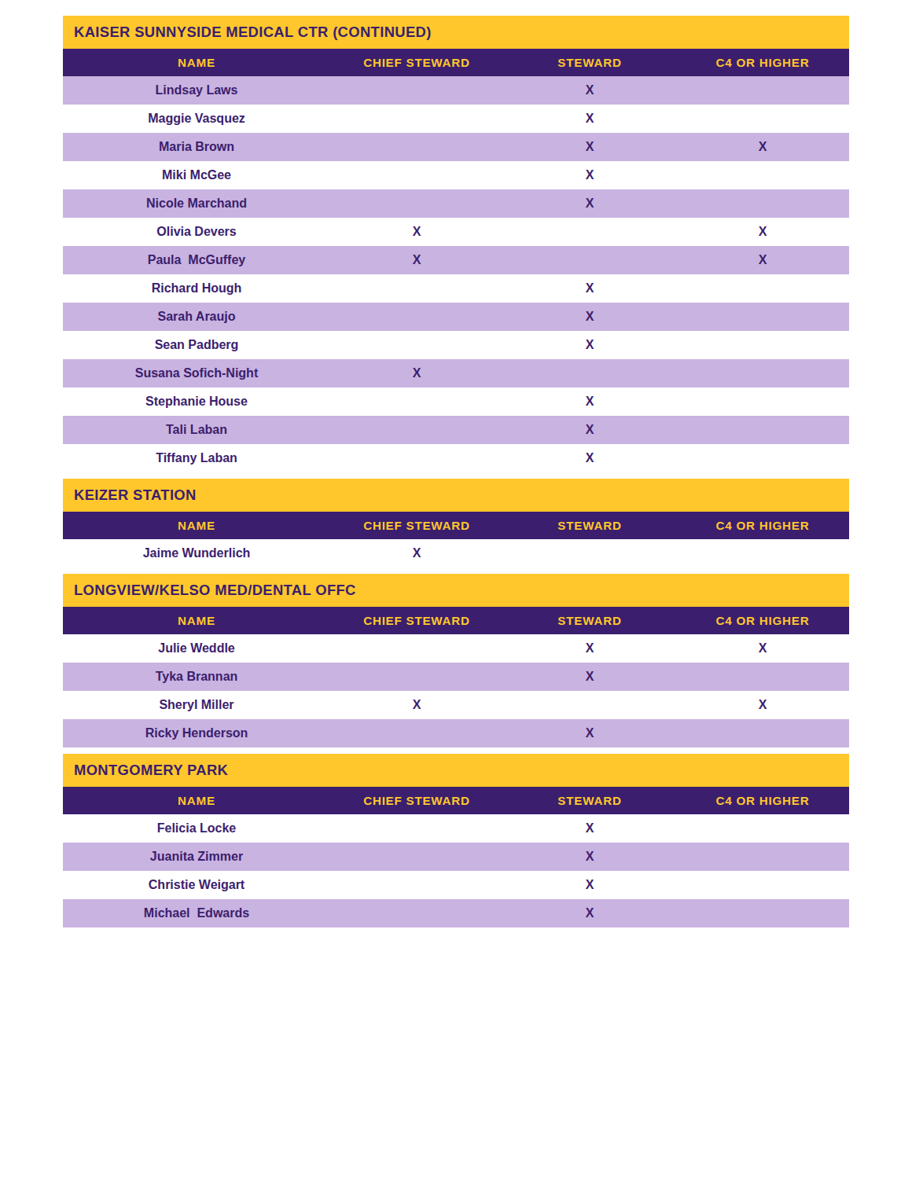| Kaiser Sunnyside Medical Ctr (Continued) |
| Name | Chief Steward | Steward | C4 or Higher |
| Lindsay Laws | | X | |
| Maggie Vasquez | | X | |
| Maria Brown | | X | X |
| Miki McGee | | X | |
| Nicole Marchand | | X | |
| Olivia Devers | X | | X |
| Paula McGuffey | X | | X |
| Richard Hough | | X | |
| Sarah Araujo | | X | |
| Sean Padberg | | X | |
| Susana Sofich-Night | X | | |
| Stephanie House | | X | |
| Tali Laban | | X | |
| Tiffany Laban | | X | |
| Keizer Station |
| Name | Chief Steward | Steward | C4 or Higher |
| Jaime Wunderlich | X | | |
| Longview/Kelso Med/Dental Offc |
| Name | Chief Steward | Steward | C4 or Higher |
| Julie Weddle | | X | X |
| Tyka Brannan | | X | |
| Sheryl Miller | X | | X |
| Ricky Henderson | | X | |
| Montgomery Park |
| Name | Chief Steward | Steward | C4 or Higher |
| Felicia Locke | | X | |
| Juanita Zimmer | | X | |
| Christie Weigart | | X | |
| Michael Edwards | | X | |